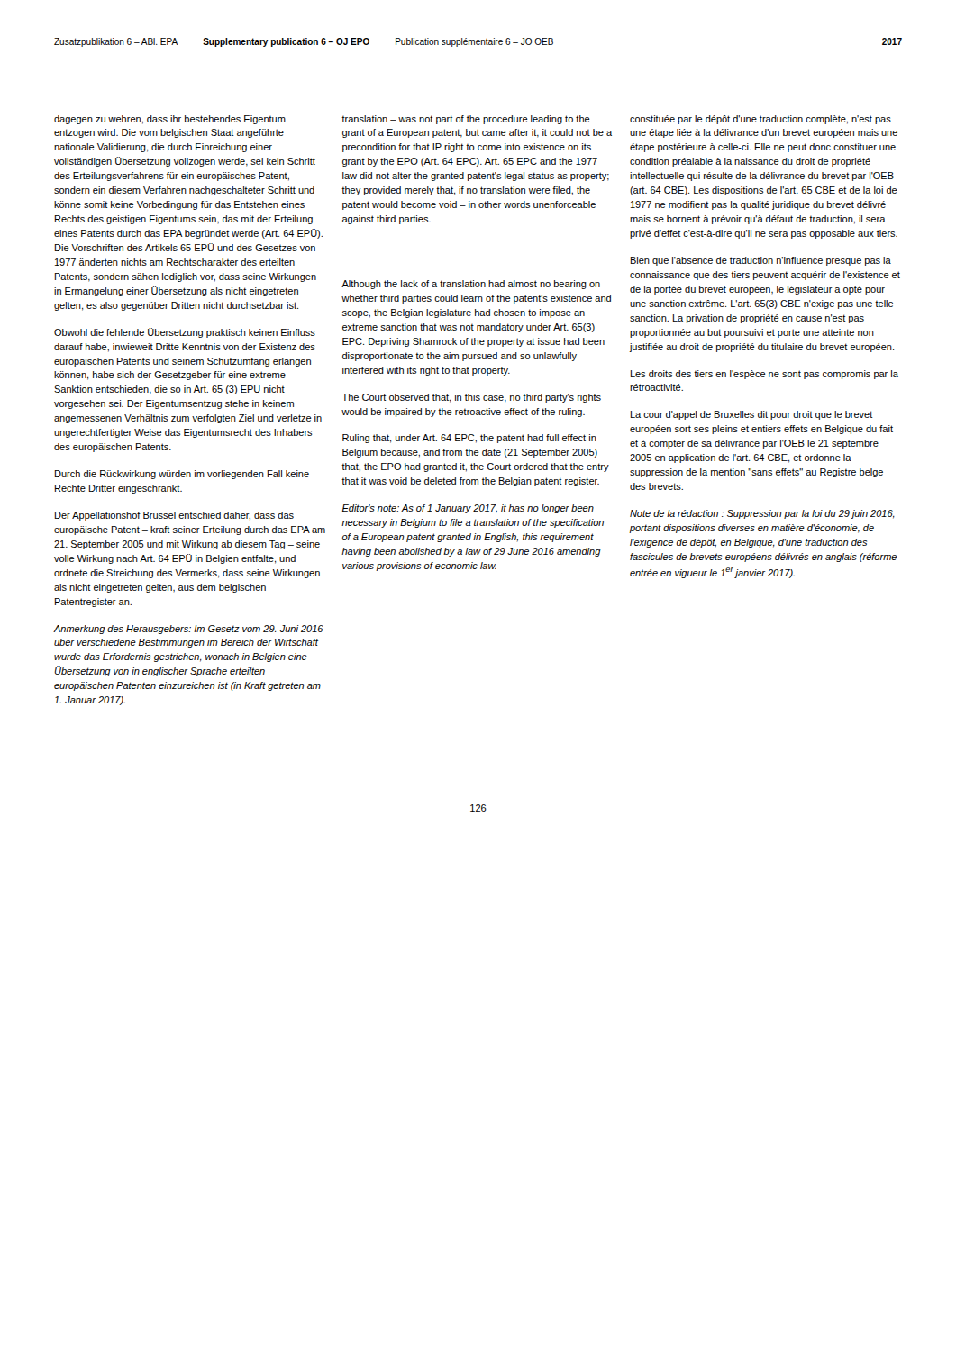Zusatzpublikation 6 – ABl. EPA Supplementary publication 6 – OJ EPO Publication supplémentaire 6 – JO OEB 2017
| dagegen zu wehren, dass ihr bestehendes Eigentum entzogen wird. Die vom belgischen Staat angeführte nationale Validierung, die durch Einreichung einer vollständigen Übersetzung vollzogen werde, sei kein Schritt des Erteilungsverfahrens für ein europäisches Patent, sondern ein diesem Verfahren nachgeschalteter Schritt und könne somit keine Vorbedingung für das Entstehen eines Rechts des geistigen Eigentums sein, das mit der Erteilung eines Patents durch das EPA begründet werde (Art. 64 EPÜ). Die Vorschriften des Artikels 65 EPÜ und des Gesetzes von 1977 änderten nichts am Rechtscharakter des erteilten Patents, sondern sähen lediglich vor, dass seine Wirkungen in Ermangelung einer Übersetzung als nicht eingetreten gelten, es also gegenüber Dritten nicht durchsetzbar ist. Obwohl die fehlende Übersetzung praktisch keinen Einfluss darauf habe, inwieweit Dritte Kenntnis von der Existenz des europäischen Patents und seinem Schutzumfang erlangen können, habe sich der Gesetzgeber für eine extreme Sanktion entschieden, die so in Art. 65 (3) EPÜ nicht vorgesehen sei. Der Eigentumsentzug stehe in keinem angemessenen Verhältnis zum verfolgten Ziel und verletze in ungerechtfertigter Weise das Eigentumsrecht des Inhabers des europäischen Patents. Durch die Rückwirkung würden im vorliegenden Fall keine Rechte Dritter eingeschränkt. Der Appellationshof Brüssel entschied daher, dass das europäische Patent – kraft seiner Erteilung durch das EPA am 21. September 2005 und mit Wirkung ab diesem Tag – seine volle Wirkung nach Art. 64 EPÜ in Belgien entfalte, und ordnete die Streichung des Vermerks, dass seine Wirkungen als nicht eingetreten gelten, aus dem belgischen Patentregister an. Anmerkung des Herausgebers: Im Gesetz vom 29. Juni 2016 über verschiedene Bestimmungen im Bereich der Wirtschaft wurde das Erfordernis gestrichen, wonach in Belgien eine Übersetzung von in englischer Sprache erteilten europäischen Patenten einzureichen ist (in Kraft getreten am 1. Januar 2017). | translation – was not part of the procedure leading to the grant of a European patent, but came after it, it could not be a precondition for that IP right to come into existence on its grant by the EPO (Art. 64 EPC). Art. 65 EPC and the 1977 law did not alter the granted patent's legal status as property; they provided merely that, if no translation were filed, the patent would become void – in other words unenforceable against third parties. Although the lack of a translation had almost no bearing on whether third parties could learn of the patent's existence and scope, the Belgian legislature had chosen to impose an extreme sanction that was not mandatory under Art. 65(3) EPC. Depriving Shamrock of the property at issue had been disproportionate to the aim pursued and so unlawfully interfered with its right to that property. The Court observed that, in this case, no third party's rights would be impaired by the retroactive effect of the ruling. Ruling that, under Art. 64 EPC, the patent had full effect in Belgium because, and from the date (21 September 2005) that, the EPO had granted it, the Court ordered that the entry that it was void be deleted from the Belgian patent register. Editor's note: As of 1 January 2017, it has no longer been necessary in Belgium to file a translation of the specification of a European patent granted in English, this requirement having been abolished by a law of 29 June 2016 amending various provisions of economic law. | constituée par le dépôt d'une traduction complète, n'est pas une étape liée à la délivrance d'un brevet européen mais une étape postérieure à celle-ci. Elle ne peut donc constituer une condition préalable à la naissance du droit de propriété intellectuelle qui résulte de la délivrance du brevet par l'OEB (art. 64 CBE). Les dispositions de l'art. 65 CBE et de la loi de 1977 ne modifient pas la qualité juridique du brevet délivré mais se bornent à prévoir qu'à défaut de traduction, il sera privé d'effet c'est-à-dire qu'il ne sera pas opposable aux tiers. Bien que l'absence de traduction n'influence presque pas la connaissance que des tiers peuvent acquérir de l'existence et de la portée du brevet européen, le législateur a opté pour une sanction extrême. L'art. 65(3) CBE n'exige pas une telle sanction. La privation de propriété en cause n'est pas proportionnée au but poursuivi et porte une atteinte non justifiée au droit de propriété du titulaire du brevet européen. Les droits des tiers en l'espèce ne sont pas compromis par la rétroactivité. La cour d'appel de Bruxelles dit pour droit que le brevet européen sort ses pleins et entiers effets en Belgique du fait et à compter de sa délivrance par l'OEB le 21 septembre 2005 en application de l'art. 64 CBE, et ordonne la suppression de la mention "sans effets" au Registre belge des brevets. Note de la rédaction : Suppression par la loi du 29 juin 2016, portant dispositions diverses en matière d'économie, de l'exigence de dépôt, en Belgique, d'une traduction des fascicules de brevets européens délivrés en anglais (réforme entrée en vigueur le 1 er janvier 2017). |
126